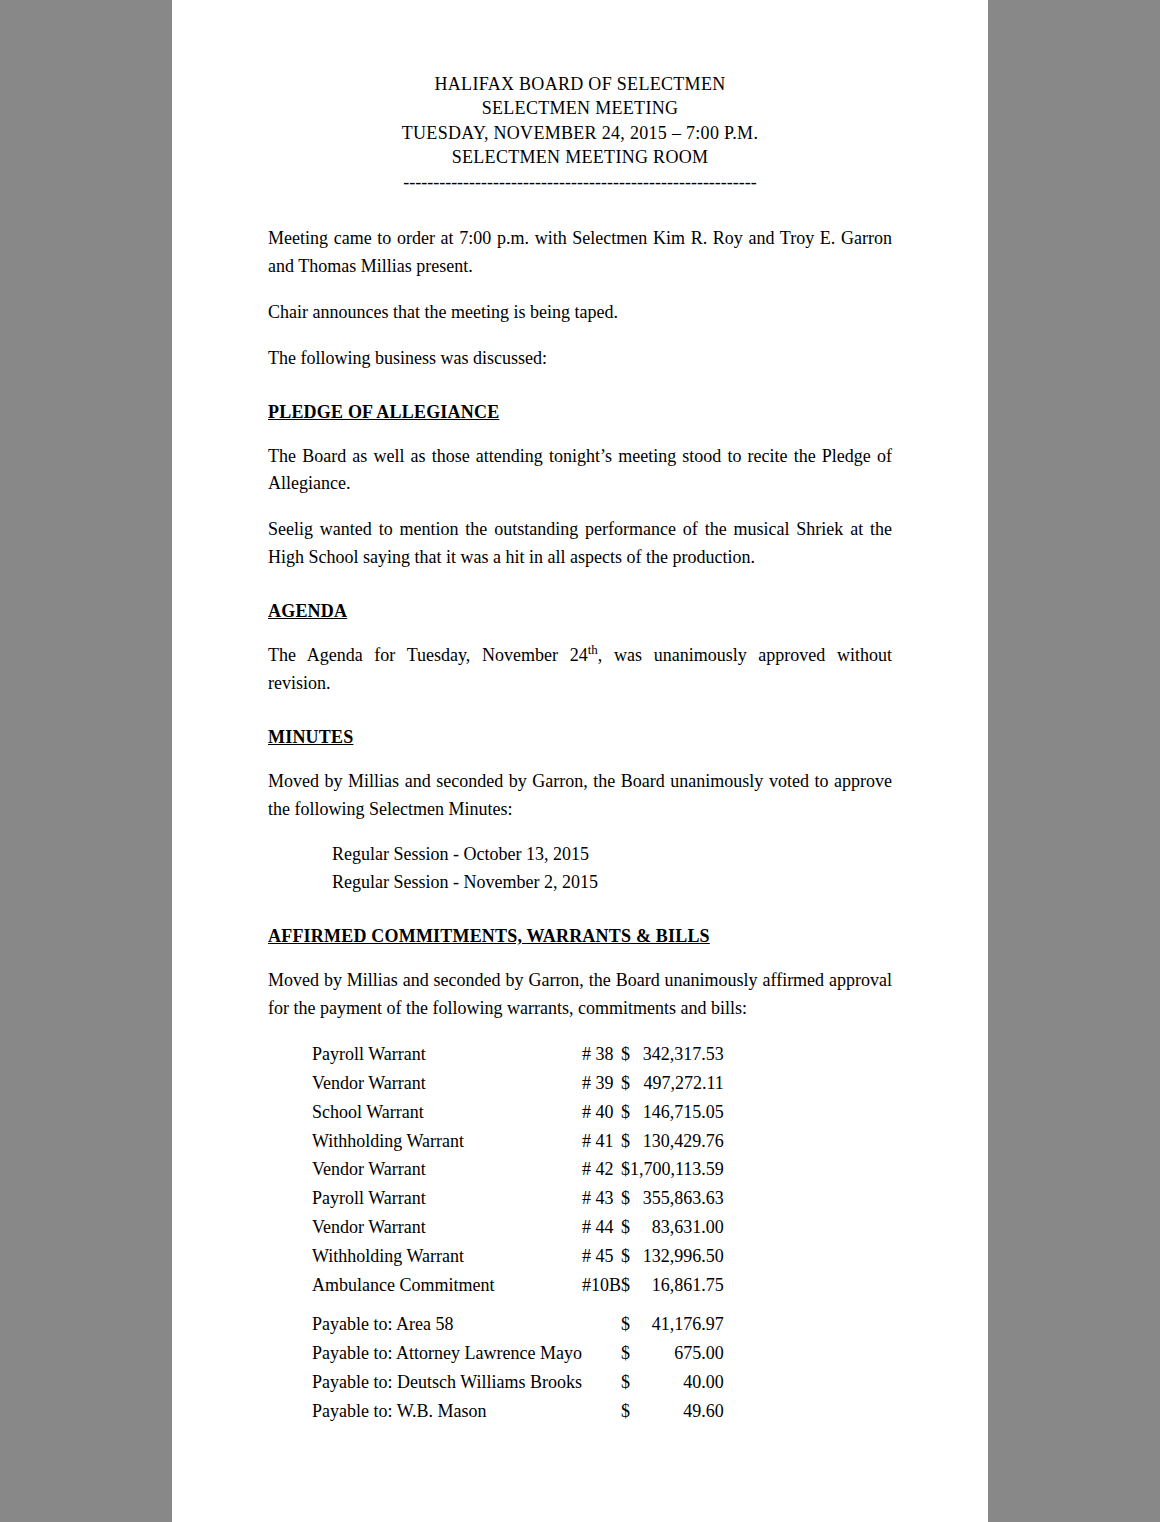HALIFAX BOARD OF SELECTMEN
SELECTMEN MEETING
TUESDAY, NOVEMBER 24, 2015 – 7:00 P.M.
SELECTMEN MEETING ROOM
-----------------------------------------------------------
Meeting came to order at 7:00 p.m. with Selectmen Kim R. Roy and Troy E. Garron and Thomas Millias present.
Chair announces that the meeting is being taped.
The following business was discussed:
PLEDGE OF ALLEGIANCE
The Board as well as those attending tonight’s meeting stood to recite the Pledge of Allegiance.
Seelig wanted to mention the outstanding performance of the musical Shriek at the High School saying that it was a hit in all aspects of the production.
AGENDA
The Agenda for Tuesday, November 24th, was unanimously approved without revision.
MINUTES
Moved by Millias and seconded by Garron, the Board unanimously voted to approve the following Selectmen Minutes:
Regular Session - October 13, 2015
Regular Session - November 2, 2015
AFFIRMED COMMITMENTS, WARRANTS & BILLS
Moved by Millias and seconded by Garron, the Board unanimously affirmed approval for the payment of the following warrants, commitments and bills:
| Payroll Warrant | # 38 | $ | 342,317.53 |
| Vendor Warrant | # 39 | $ | 497,272.11 |
| School Warrant | # 40 | $ | 146,715.05 |
| Withholding Warrant | # 41 | $ | 130,429.76 |
| Vendor Warrant | # 42 | $ | 1,700,113.59 |
| Payroll Warrant | # 43 | $ | 355,863.63 |
| Vendor Warrant | # 44 | $ | 83,631.00 |
| Withholding Warrant | # 45 | $ | 132,996.50 |
| Ambulance Commitment | #10B | $ | 16,861.75 |
| Payable to: Area 58 | | $ | 41,176.97 |
| Payable to: Attorney Lawrence Mayo | | $ | 675.00 |
| Payable to: Deutsch Williams Brooks | | $ | 40.00 |
| Payable to: W.B. Mason | | $ | 49.60 |